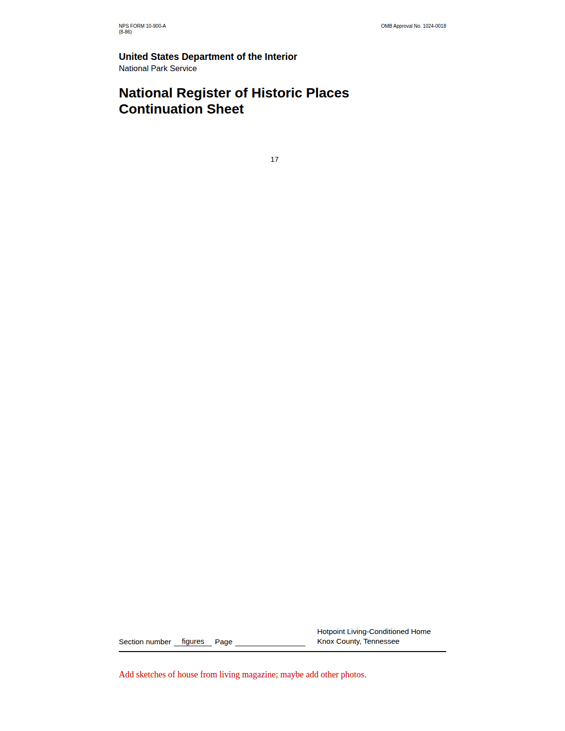NPS FORM 10-900-A
(8-86)
OMB Approval No. 1024-0018
United States Department of the Interior
National Park Service
National Register of Historic Places
Continuation Sheet
Section number figures Page 17 Hotpoint Living-Conditioned Home
Knox County, Tennessee
Add sketches of house from living magazine; maybe add other photos.